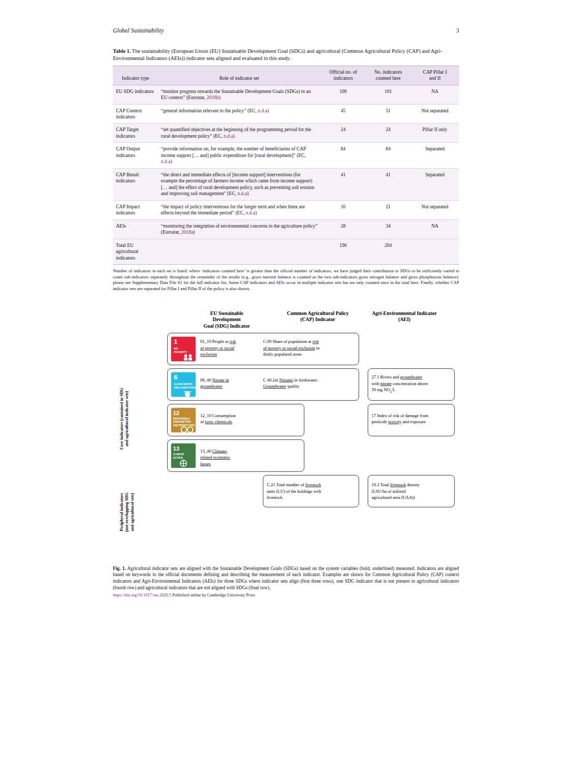Global Sustainability
3
Table 1. The sustainability (European Union (EU) Sustainable Development Goal (SDG)) and agricultural (Common Agricultural Policy (CAP) and Agri-Environmental Indicators (AEIs)) indicator sets aligned and evaluated in this study.
| Indicator type | Role of indicator set | Official no. of indicators | No. indicators counted here | CAP Pillar I and II |
| --- | --- | --- | --- | --- |
| EU SDG indicators | “monitor progress towards the Sustainable Development Goals (SDGs) in an EU context” (Eurostat, 2018b ) | 100 | 101 | NA |
| CAP Context indicators | “general information relevant to the policy” (EC, n.d.a ) | 45 | 51 | Not separated |
| CAP Target indicators | “set quantified objectives at the beginning of the programming period for the rural development policy” (EC, n.d.a ) | 24 | 24 | Pillar II only |
| CAP Output indicators | “provide information on, for example, the number of beneficiaries of CAP income support [… and] public expenditure for [rural development]” (EC, n.d.a ) | 84 | 84 | Separated |
| CAP Result indicators | “the direct and immediate effects of [income support] interventions (for example the percentage of farmers income which came from income support) [… and] the effect of rural development policy, such as preventing soil erosion and improving soil management” (EC, n.d.a ) | 41 | 41 | Separated |
| CAP Impact indicators | “the impact of policy interventions for the longer term and when there are effects beyond the immediate period” (EC, n.d.a ) | 16 | 21 | Not separated |
| AEIs | “monitoring the integration of environmental concerns in the agriculture policy” (Eurostat, 2018a ) | 28 | 34 | NA |
| Total EU agricultural indicators | | 196 | 204 | |
Number of indicators in each set is listed; where ‘indicators counted here’ is greater than the official number of indicators, we have judged their contribution to SDGs to be sufficiently varied to count sub-indicators separately throughout the remainder of the results (e.g., gross nutrient balance is counted as the two sub-indicators gross nitrogen balance and gross phosphorous balance); please see Supplementary Data File S1 for the full indicator list. Some CAP indicators and AEIs occur in multiple indicator sets but are only counted once in the total here. Finally, whether CAP indicator sets are separated for Pillar I and Pillar II of the policy is also shown.
EU Sustainable Development Goal (SDG) Indicator Common Agricultural Policy (CAP) Indicator Agri-Environmental Indicator (AEI) Core indicators (contained in SDG and agricultural indicator sets) Peripheral indicators (not overlapping SDG and agricultural sets) 1 NO POVERTY 01_10 People at risk of poverty or social exclusion C.09 Share of population at risk of poverty or social exclusion in thinly populated areas 6 CLEAN WATER AND SANITATION 06_40 Nitrate in groundwater C.40.2a) Nitrates in freshwater: Groundwater quality 27.1 Rivers and groundwater with nitrate concentration above 50 mg NO3/L 12 RESPONSIBLE CONSUMPTION AND PRODUCTION 12_10 Consumption of toxic chemicals 17 Index of risk of damage from pesticide toxicity and exposure 13 CLIMATE ACTION 13_40 Climate- related economic losses C.21 Total number of livestock units (LU) of the holdings with livestock 10.2 Total livestock density (LSU/ha of utilized agricultural area (UAA))
Fig. 1. Agricultural indicator sets are aligned with the Sustainable Development Goals (SDGs) based on the system variables (bold, underlined) measured. Indicators are aligned based on keywords in the official documents defining and describing the measurement of each indicator. Examples are shown for Common Agricultural Policy (CAP) context indicators and Agri-Environmental Indicators (AEIs) for three SDGs where indicator sets align (first three rows), one SDG indicator that is not present in agricultural indicators (fourth row) and agricultural indicators that are not aligned with SDGs (final row).
https://doi.org/10.1017/sus.2020.5 Published online by Cambridge University Press